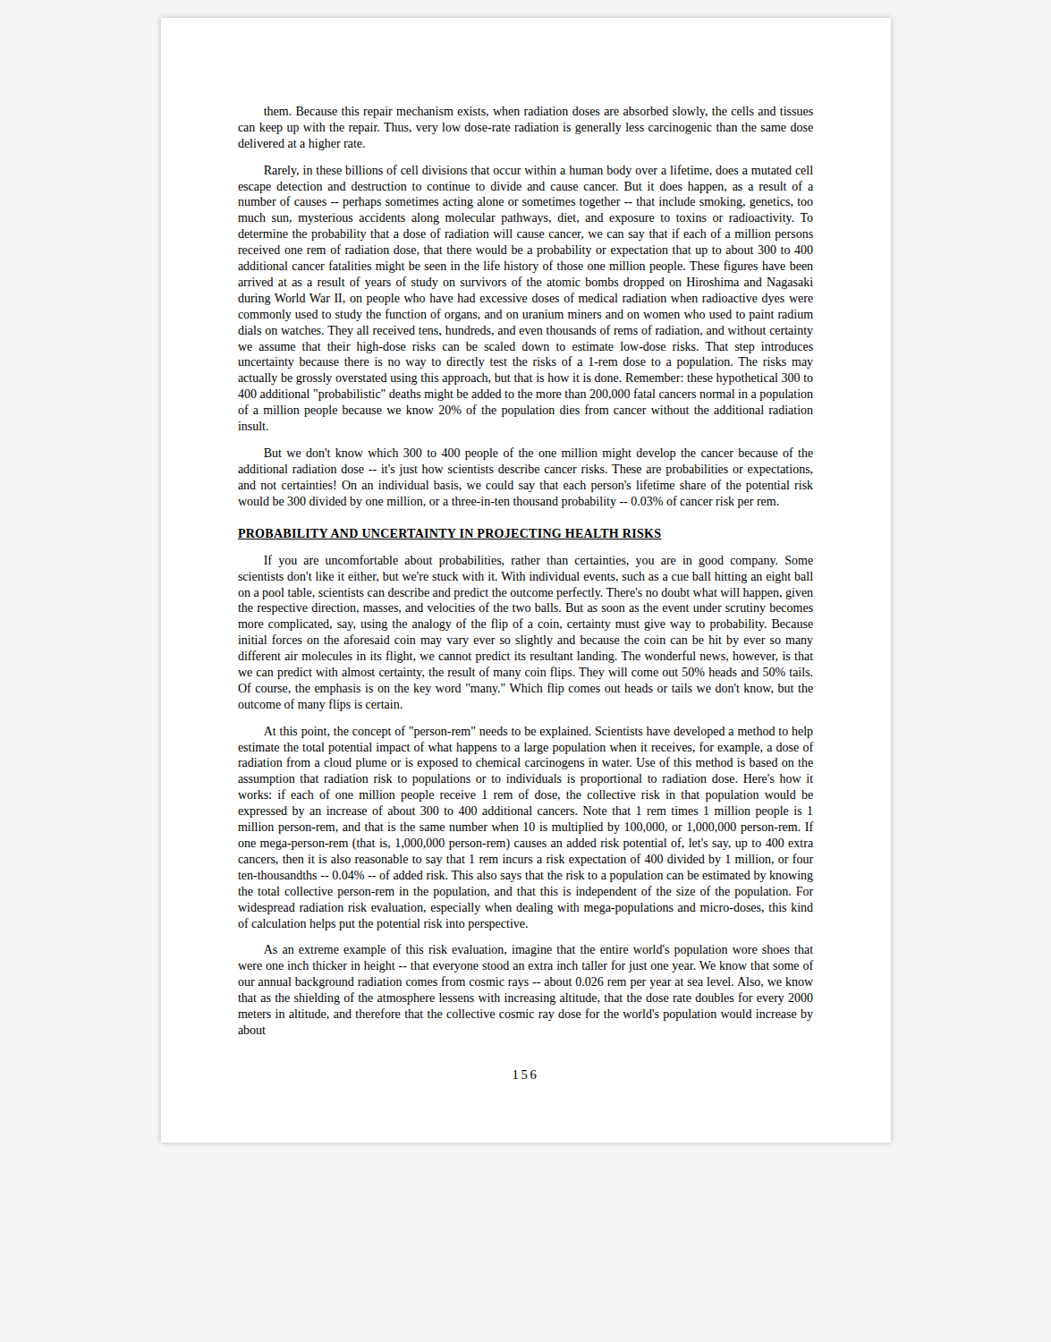them. Because this repair mechanism exists, when radiation doses are absorbed slowly, the cells and tissues can keep up with the repair. Thus, very low dose-rate radiation is generally less carcinogenic than the same dose delivered at a higher rate.
Rarely, in these billions of cell divisions that occur within a human body over a lifetime, does a mutated cell escape detection and destruction to continue to divide and cause cancer. But it does happen, as a result of a number of causes -- perhaps sometimes acting alone or sometimes together -- that include smoking, genetics, too much sun, mysterious accidents along molecular pathways, diet, and exposure to toxins or radioactivity. To determine the probability that a dose of radiation will cause cancer, we can say that if each of a million persons received one rem of radiation dose, that there would be a probability or expectation that up to about 300 to 400 additional cancer fatalities might be seen in the life history of those one million people. These figures have been arrived at as a result of years of study on survivors of the atomic bombs dropped on Hiroshima and Nagasaki during World War II, on people who have had excessive doses of medical radiation when radioactive dyes were commonly used to study the function of organs, and on uranium miners and on women who used to paint radium dials on watches. They all received tens, hundreds, and even thousands of rems of radiation, and without certainty we assume that their high-dose risks can be scaled down to estimate low-dose risks. That step introduces uncertainty because there is no way to directly test the risks of a 1-rem dose to a population. The risks may actually be grossly overstated using this approach, but that is how it is done. Remember: these hypothetical 300 to 400 additional "probabilistic" deaths might be added to the more than 200,000 fatal cancers normal in a population of a million people because we know 20% of the population dies from cancer without the additional radiation insult.
But we don't know which 300 to 400 people of the one million might develop the cancer because of the additional radiation dose -- it's just how scientists describe cancer risks. These are probabilities or expectations, and not certainties! On an individual basis, we could say that each person's lifetime share of the potential risk would be 300 divided by one million, or a three-in-ten thousand probability -- 0.03% of cancer risk per rem.
PROBABILITY AND UNCERTAINTY IN PROJECTING HEALTH RISKS
If you are uncomfortable about probabilities, rather than certainties, you are in good company. Some scientists don't like it either, but we're stuck with it. With individual events, such as a cue ball hitting an eight ball on a pool table, scientists can describe and predict the outcome perfectly. There's no doubt what will happen, given the respective direction, masses, and velocities of the two balls. But as soon as the event under scrutiny becomes more complicated, say, using the analogy of the flip of a coin, certainty must give way to probability. Because initial forces on the aforesaid coin may vary ever so slightly and because the coin can be hit by ever so many different air molecules in its flight, we cannot predict its resultant landing. The wonderful news, however, is that we can predict with almost certainty, the result of many coin flips. They will come out 50% heads and 50% tails. Of course, the emphasis is on the key word "many." Which flip comes out heads or tails we don't know, but the outcome of many flips is certain.
At this point, the concept of "person-rem" needs to be explained. Scientists have developed a method to help estimate the total potential impact of what happens to a large population when it receives, for example, a dose of radiation from a cloud plume or is exposed to chemical carcinogens in water. Use of this method is based on the assumption that radiation risk to populations or to individuals is proportional to radiation dose. Here's how it works: if each of one million people receive 1 rem of dose, the collective risk in that population would be expressed by an increase of about 300 to 400 additional cancers. Note that 1 rem times 1 million people is 1 million person-rem, and that is the same number when 10 is multiplied by 100,000, or 1,000,000 person-rem. If one mega-person-rem (that is, 1,000,000 person-rem) causes an added risk potential of, let's say, up to 400 extra cancers, then it is also reasonable to say that 1 rem incurs a risk expectation of 400 divided by 1 million, or four ten-thousandths -- 0.04% -- of added risk. This also says that the risk to a population can be estimated by knowing the total collective person-rem in the population, and that this is independent of the size of the population. For widespread radiation risk evaluation, especially when dealing with mega-populations and micro-doses, this kind of calculation helps put the potential risk into perspective.
As an extreme example of this risk evaluation, imagine that the entire world's population wore shoes that were one inch thicker in height -- that everyone stood an extra inch taller for just one year. We know that some of our annual background radiation comes from cosmic rays -- about 0.026 rem per year at sea level. Also, we know that as the shielding of the atmosphere lessens with increasing altitude, that the dose rate doubles for every 2000 meters in altitude, and therefore that the collective cosmic ray dose for the world's population would increase by about
156